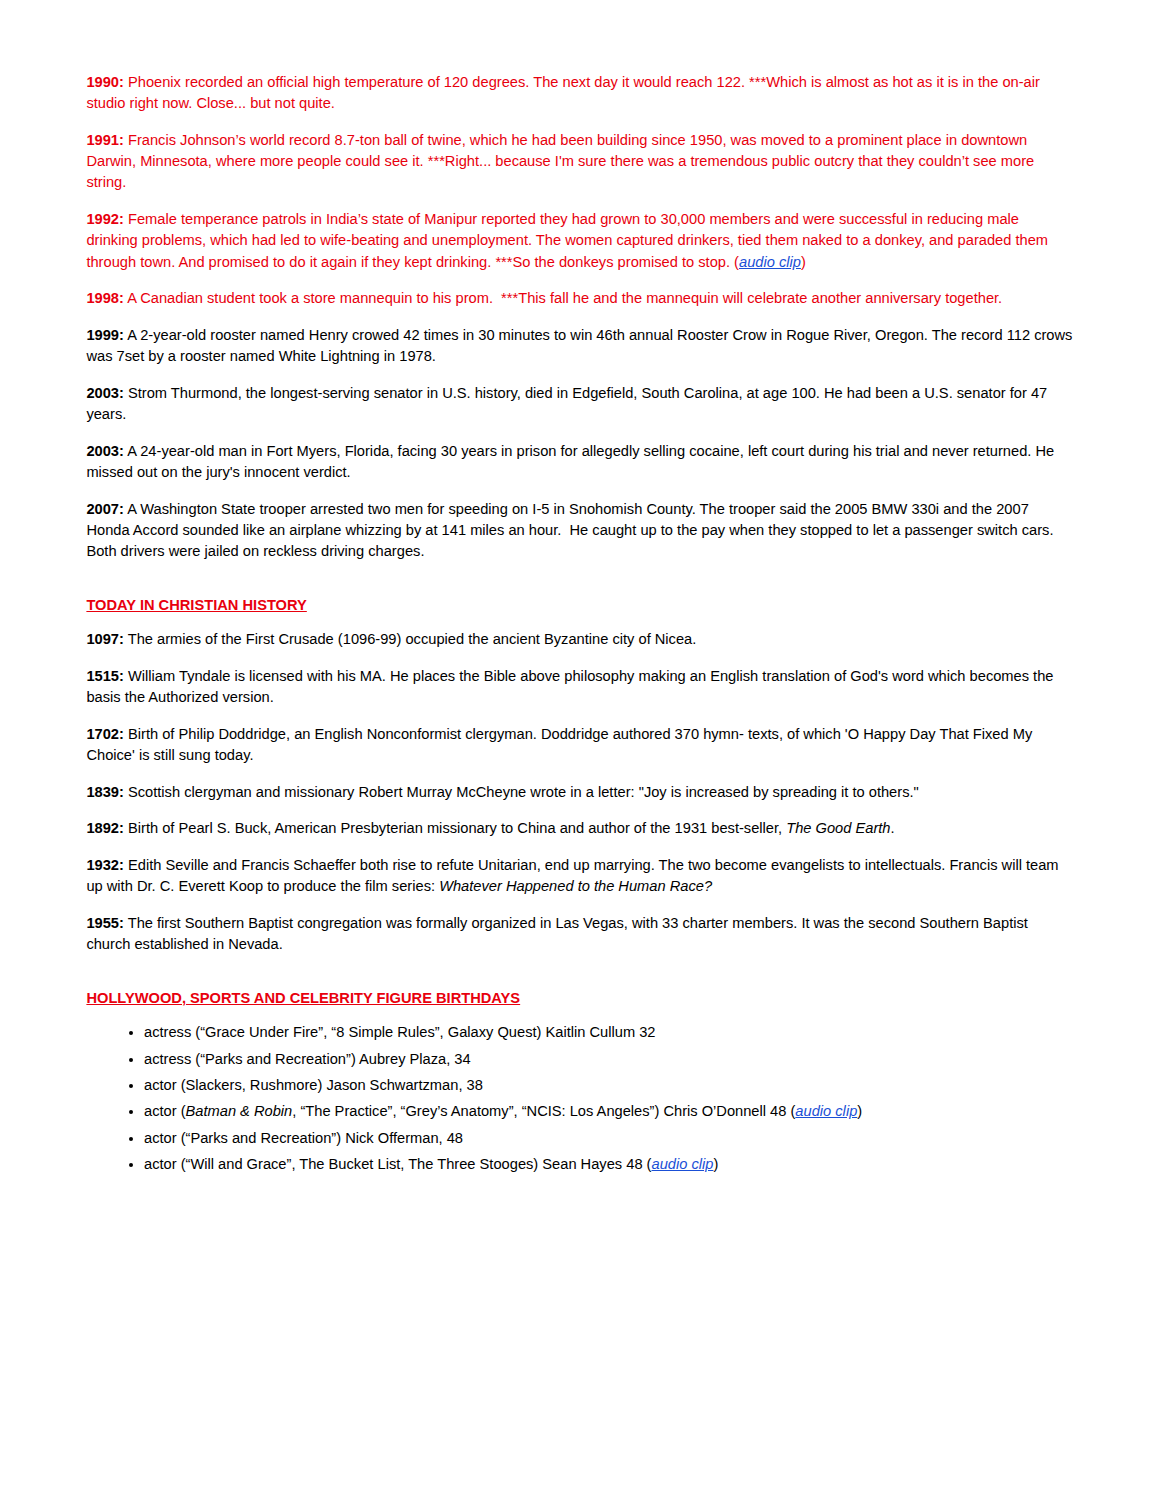1990: Phoenix recorded an official high temperature of 120 degrees. The next day it would reach 122. ***Which is almost as hot as it is in the on-air studio right now. Close... but not quite.
1991: Francis Johnson’s world record 8.7-ton ball of twine, which he had been building since 1950, was moved to a prominent place in downtown Darwin, Minnesota, where more people could see it. ***Right... because I'm sure there was a tremendous public outcry that they couldn’t see more string.
1992: Female temperance patrols in India’s state of Manipur reported they had grown to 30,000 members and were successful in reducing male drinking problems, which had led to wife-beating and unemployment. The women captured drinkers, tied them naked to a donkey, and paraded them through town. And promised to do it again if they kept drinking. ***So the donkeys promised to stop. (audio clip)
1998: A Canadian student took a store mannequin to his prom. ***This fall he and the mannequin will celebrate another anniversary together.
1999: A 2-year-old rooster named Henry crowed 42 times in 30 minutes to win 46th annual Rooster Crow in Rogue River, Oregon. The record 112 crows was 7set by a rooster named White Lightning in 1978.
2003: Strom Thurmond, the longest-serving senator in U.S. history, died in Edgefield, South Carolina, at age 100. He had been a U.S. senator for 47 years.
2003: A 24-year-old man in Fort Myers, Florida, facing 30 years in prison for allegedly selling cocaine, left court during his trial and never returned. He missed out on the jury's innocent verdict.
2007: A Washington State trooper arrested two men for speeding on I-5 in Snohomish County. The trooper said the 2005 BMW 330i and the 2007 Honda Accord sounded like an airplane whizzing by at 141 miles an hour. He caught up to the pay when they stopped to let a passenger switch cars. Both drivers were jailed on reckless driving charges.
TODAY IN CHRISTIAN HISTORY
1097: The armies of the First Crusade (1096-99) occupied the ancient Byzantine city of Nicea.
1515: William Tyndale is licensed with his MA. He places the Bible above philosophy making an English translation of God's word which becomes the basis the Authorized version.
1702: Birth of Philip Doddridge, an English Nonconformist clergyman. Doddridge authored 370 hymn- texts, of which 'O Happy Day That Fixed My Choice' is still sung today.
1839: Scottish clergyman and missionary Robert Murray McCheyne wrote in a letter: "Joy is increased by spreading it to others."
1892: Birth of Pearl S. Buck, American Presbyterian missionary to China and author of the 1931 best-seller, The Good Earth.
1932: Edith Seville and Francis Schaeffer both rise to refute Unitarian, end up marrying. The two become evangelists to intellectuals. Francis will team up with Dr. C. Everett Koop to produce the film series: Whatever Happened to the Human Race?
1955: The first Southern Baptist congregation was formally organized in Las Vegas, with 33 charter members. It was the second Southern Baptist church established in Nevada.
HOLLYWOOD, SPORTS AND CELEBRITY FIGURE BIRTHDAYS
actress (“Grace Under Fire”, “8 Simple Rules”, Galaxy Quest) Kaitlin Cullum 32
actress (“Parks and Recreation”) Aubrey Plaza, 34
actor (Slackers, Rushmore) Jason Schwartzman, 38
actor (Batman & Robin, “The Practice”, “Grey’s Anatomy”, “NCIS: Los Angeles”) Chris O’Donnell 48 (audio clip)
actor (“Parks and Recreation”) Nick Offerman, 48
actor (“Will and Grace”, The Bucket List, The Three Stooges) Sean Hayes 48 (audio clip)